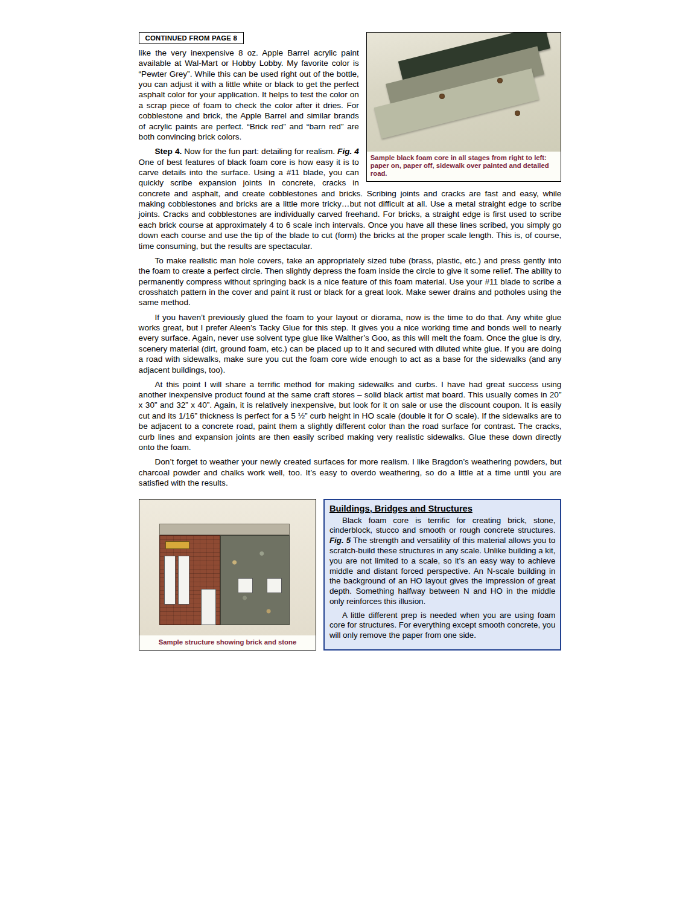CONTINUED FROM PAGE 8
4
Sample black foam core in all stages from right to left: paper on, paper off, sidewalk over painted and detailed road.
like the very inexpensive 8 oz. Apple Barrel acrylic paint available at Wal-Mart or Hobby Lobby. My favorite color is “Pewter Grey”. While this can be used right out of the bottle, you can adjust it with a little white or black to get the perfect asphalt color for your application. It helps to test the color on a scrap piece of foam to check the color after it dries. For cobblestone and brick, the Apple Barrel and similar brands of acrylic paints are perfect. “Brick red” and “barn red” are both convincing brick colors.
Step 4. Now for the fun part: detailing for realism. Fig. 4 One of best features of black foam core is how easy it is to carve details into the surface. Using a #11 blade, you can quickly scribe expansion joints in concrete, cracks in concrete and asphalt, and create cobblestones and bricks. Scribing joints and cracks are fast and easy, while making cobblestones and bricks are a little more tricky…but not difficult at all. Use a metal straight edge to scribe joints. Cracks and cobblestones are individually carved freehand. For bricks, a straight edge is first used to scribe each brick course at approximately 4 to 6 scale inch intervals. Once you have all these lines scribed, you simply go down each course and use the tip of the blade to cut (form) the bricks at the proper scale length. This is, of course, time consuming, but the results are spectacular.
To make realistic man hole covers, take an appropriately sized tube (brass, plastic, etc.) and press gently into the foam to create a perfect circle. Then slightly depress the foam inside the circle to give it some relief. The ability to permanently compress without springing back is a nice feature of this foam material. Use your #11 blade to scribe a crosshatch pattern in the cover and paint it rust or black for a great look. Make sewer drains and potholes using the same method.
If you haven’t previously glued the foam to your layout or diorama, now is the time to do that. Any white glue works great, but I prefer Aleen’s Tacky Glue for this step. It gives you a nice working time and bonds well to nearly every surface. Again, never use solvent type glue like Walther’s Goo, as this will melt the foam. Once the glue is dry, scenery material (dirt, ground foam, etc.) can be placed up to it and secured with diluted white glue. If you are doing a road with sidewalks, make sure you cut the foam core wide enough to act as a base for the sidewalks (and any adjacent buildings, too).
At this point I will share a terrific method for making sidewalks and curbs. I have had great success using another inexpensive product found at the same craft stores – solid black artist mat board. This usually comes in 20” x 30” and 32” x 40”. Again, it is relatively inexpensive, but look for it on sale or use the discount coupon. It is easily cut and its 1/16” thickness is perfect for a 5 ½” curb height in HO scale (double it for O scale). If the sidewalks are to be adjacent to a concrete road, paint them a slightly different color than the road surface for contrast. The cracks, curb lines and expansion joints are then easily scribed making very realistic sidewalks. Glue these down directly onto the foam.
Don’t forget to weather your newly created surfaces for more realism. I like Bragdon’s weathering powders, but charcoal powder and chalks work well, too. It’s easy to overdo weathering, so do a little at a time until you are satisfied with the results.
5
Sample structure showing brick and stone
Buildings, Bridges and Structures
Black foam core is terrific for creating brick, stone, cinderblock, stucco and smooth or rough concrete structures. Fig. 5 The strength and versatility of this material allows you to scratch-build these structures in any scale. Unlike building a kit, you are not limited to a scale, so it’s an easy way to achieve middle and distant forced perspective. An N-scale building in the background of an HO layout gives the impression of great depth. Something halfway between N and HO in the middle only reinforces this illusion.
A little different prep is needed when you are using foam core for structures. For everything except smooth concrete, you will only remove the paper from one side.